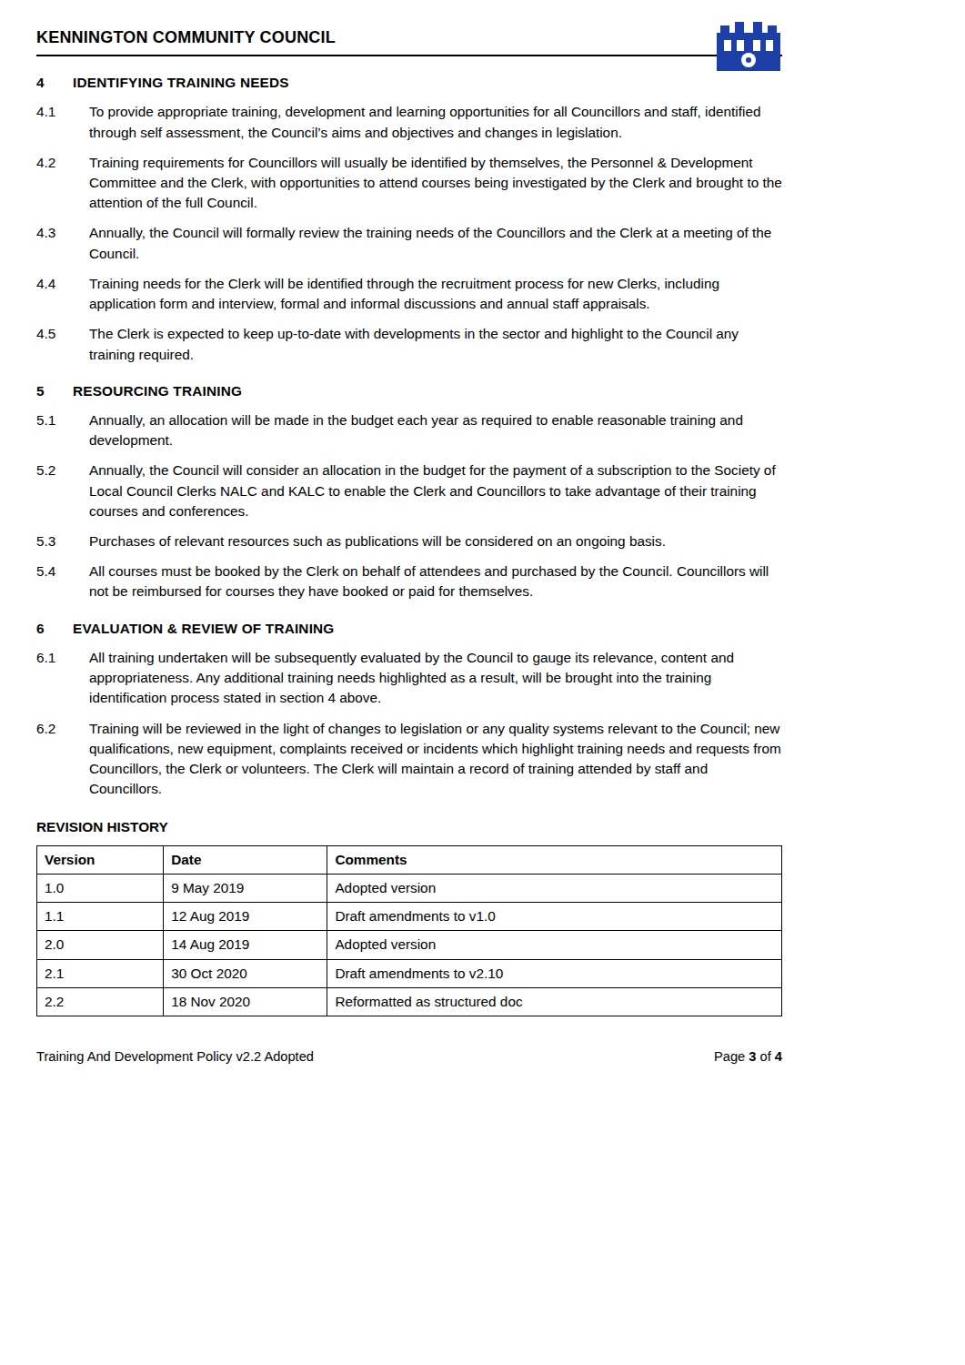KENNINGTON COMMUNITY COUNCIL
4 IDENTIFYING TRAINING NEEDS
4.1
To provide appropriate training, development and learning opportunities for all Councillors and staff, identified through self assessment, the Council’s aims and objectives and changes in legislation.
4.2
Training requirements for Councillors will usually be identified by themselves, the Personnel & Development Committee and the Clerk, with opportunities to attend courses being investigated by the Clerk and brought to the attention of the full Council.
4.3
Annually, the Council will formally review the training needs of the Councillors and the Clerk at a meeting of the Council.
4.4
Training needs for the Clerk will be identified through the recruitment process for new Clerks, including application form and interview, formal and informal discussions and annual staff appraisals.
4.5
The Clerk is expected to keep up-to-date with developments in the sector and highlight to the Council any training required.
5 RESOURCING TRAINING
5.1
Annually, an allocation will be made in the budget each year as required to enable reasonable training and development.
5.2
Annually, the Council will consider an allocation in the budget for the payment of a subscription to the Society of Local Council Clerks NALC and KALC to enable the Clerk and Councillors to take advantage of their training courses and conferences.
5.3
Purchases of relevant resources such as publications will be considered on an ongoing basis.
5.4
All courses must be booked by the Clerk on behalf of attendees and purchased by the Council. Councillors will not be reimbursed for courses they have booked or paid for themselves.
6 EVALUATION & REVIEW OF TRAINING
6.1
All training undertaken will be subsequently evaluated by the Council to gauge its relevance, content and appropriateness. Any additional training needs highlighted as a result, will be brought into the training identification process stated in section 4 above.
6.2
Training will be reviewed in the light of changes to legislation or any quality systems relevant to the Council; new qualifications, new equipment, complaints received or incidents which highlight training needs and requests from Councillors, the Clerk or volunteers. The Clerk will maintain a record of training attended by staff and Councillors.
REVISION HISTORY
| Version | Date | Comments |
| --- | --- | --- |
| 1.0 | 9 May 2019 | Adopted version |
| 1.1 | 12 Aug 2019 | Draft amendments to v1.0 |
| 2.0 | 14 Aug 2019 | Adopted version |
| 2.1 | 30 Oct 2020 | Draft amendments to v2.10 |
| 2.2 | 18 Nov 2020 | Reformatted as structured doc |
Training And Development Policy v2.2 Adopted
Page 3 of 4